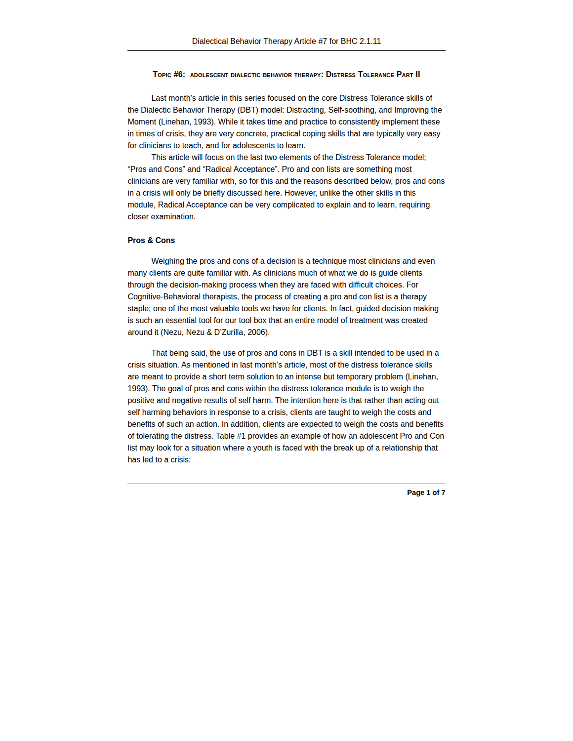Dialectical Behavior Therapy Article #7 for BHC 2.1.11
Topic #6: adolescent dialectic behavior therapy: Distress Tolerance Part II
Last month’s article in this series focused on the core Distress Tolerance skills of the Dialectic Behavior Therapy (DBT) model: Distracting, Self-soothing, and Improving the Moment (Linehan, 1993). While it takes time and practice to consistently implement these in times of crisis, they are very concrete, practical coping skills that are typically very easy for clinicians to teach, and for adolescents to learn.
This article will focus on the last two elements of the Distress Tolerance model; “Pros and Cons” and “Radical Acceptance”. Pro and con lists are something most clinicians are very familiar with, so for this and the reasons described below, pros and cons in a crisis will only be briefly discussed here. However, unlike the other skills in this module, Radical Acceptance can be very complicated to explain and to learn, requiring closer examination.
Pros & Cons
Weighing the pros and cons of a decision is a technique most clinicians and even many clients are quite familiar with. As clinicians much of what we do is guide clients through the decision-making process when they are faced with difficult choices. For Cognitive-Behavioral therapists, the process of creating a pro and con list is a therapy staple; one of the most valuable tools we have for clients. In fact, guided decision making is such an essential tool for our tool box that an entire model of treatment was created around it (Nezu, Nezu & D’Zurilla, 2006).
That being said, the use of pros and cons in DBT is a skill intended to be used in a crisis situation. As mentioned in last month’s article, most of the distress tolerance skills are meant to provide a short term solution to an intense but temporary problem (Linehan, 1993). The goal of pros and cons within the distress tolerance module is to weigh the positive and negative results of self harm. The intention here is that rather than acting out self harming behaviors in response to a crisis, clients are taught to weigh the costs and benefits of such an action. In addition, clients are expected to weigh the costs and benefits of tolerating the distress. Table #1 provides an example of how an adolescent Pro and Con list may look for a situation where a youth is faced with the break up of a relationship that has led to a crisis:
Page 1 of 7